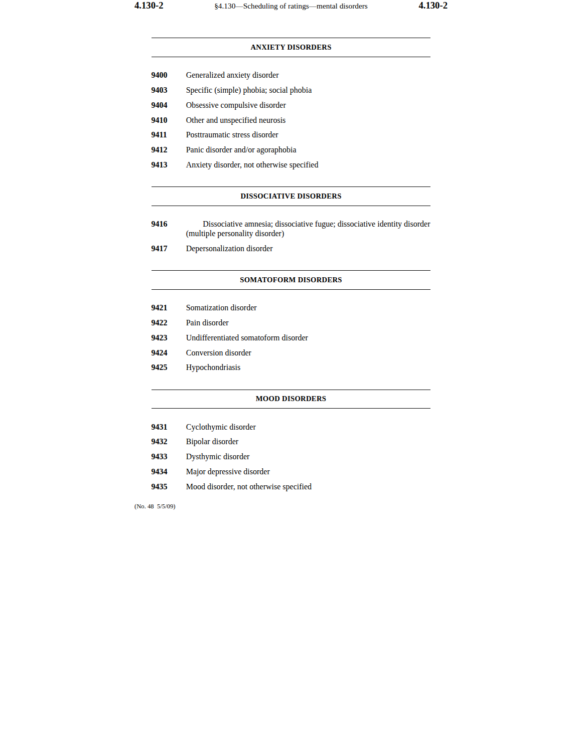4.130-2
§4.130—Scheduling of ratings—mental disorders
4.130-2
ANXIETY DISORDERS
| 9400 | Generalized anxiety disorder |
| 9403 | Specific (simple) phobia; social phobia |
| 9404 | Obsessive compulsive disorder |
| 9410 | Other and unspecified neurosis |
| 9411 | Posttraumatic stress disorder |
| 9412 | Panic disorder and/or agoraphobia |
| 9413 | Anxiety disorder, not otherwise specified |
DISSOCIATIVE DISORDERS
| 9416 | Dissociative amnesia; dissociative fugue; dissociative identity disorder (multiple personality disorder) |
| 9417 | Depersonalization disorder |
SOMATOFORM DISORDERS
| 9421 | Somatization disorder |
| 9422 | Pain disorder |
| 9423 | Undifferentiated somatoform disorder |
| 9424 | Conversion disorder |
| 9425 | Hypochondriasis |
MOOD DISORDERS
| 9431 | Cyclothymic disorder |
| 9432 | Bipolar disorder |
| 9433 | Dysthymic disorder |
| 9434 | Major depressive disorder |
| 9435 | Mood disorder, not otherwise specified |
(No. 48 5/5/09)